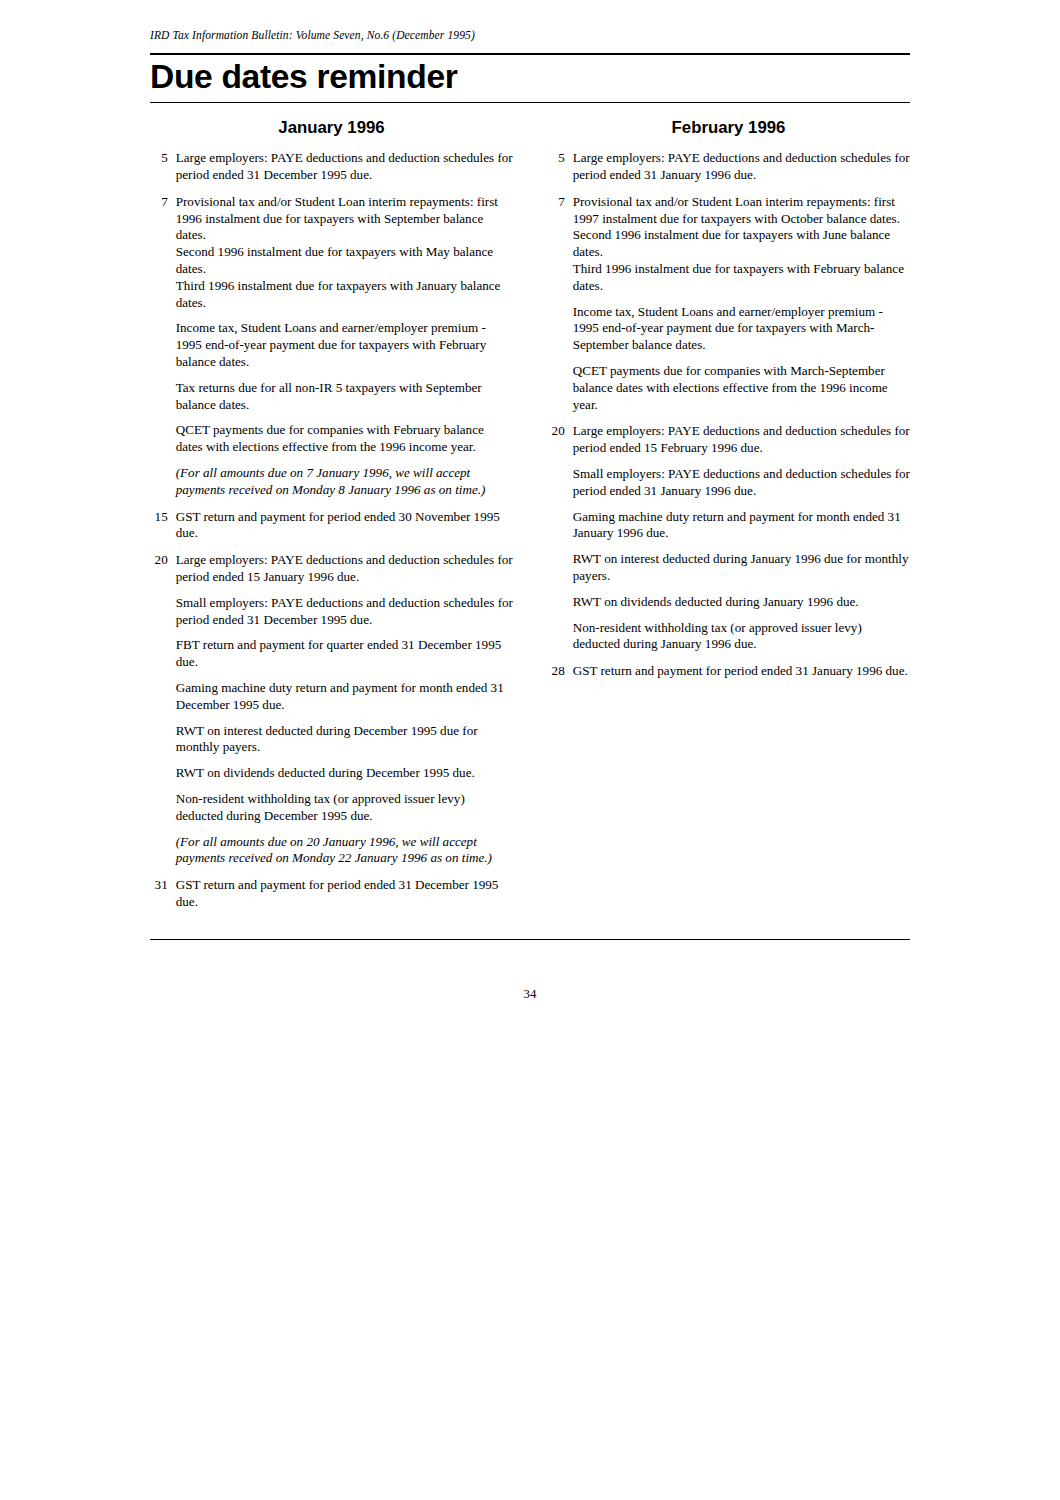IRD Tax Information Bulletin: Volume Seven, No.6 (December 1995)
Due dates reminder
January 1996
5
Large employers: PAYE deductions and deduction schedules for period ended 31 December 1995 due.
7
Provisional tax and/or Student Loan interim repayments: first 1996 instalment due for taxpayers with September balance dates.
Second 1996 instalment due for taxpayers with May balance dates.
Third 1996 instalment due for taxpayers with January balance dates.
Income tax, Student Loans and earner/employer premium - 1995 end-of-year payment due for taxpayers with February balance dates.
Tax returns due for all non-IR 5 taxpayers with September balance dates.
QCET payments due for companies with February balance dates with elections effective from the 1996 income year.
(For all amounts due on 7 January 1996, we will accept payments received on Monday 8 January 1996 as on time.)
15
GST return and payment for period ended 30 November 1995 due.
20
Large employers: PAYE deductions and deduction schedules for period ended 15 January 1996 due.
Small employers: PAYE deductions and deduction schedules for period ended 31 December 1995 due.
FBT return and payment for quarter ended 31 December 1995 due.
Gaming machine duty return and payment for month ended 31 December 1995 due.
RWT on interest deducted during December 1995 due for monthly payers.
RWT on dividends deducted during December 1995 due.
Non-resident withholding tax (or approved issuer levy) deducted during December 1995 due.
(For all amounts due on 20 January 1996, we will accept payments received on Monday 22 January 1996 as on time.)
31
GST return and payment for period ended 31 December 1995 due.
February 1996
5
Large employers: PAYE deductions and deduction schedules for period ended 31 January 1996 due.
7
Provisional tax and/or Student Loan interim repayments: first 1997 instalment due for taxpayers with October balance dates.
Second 1996 instalment due for taxpayers with June balance dates.
Third 1996 instalment due for taxpayers with February balance dates.
Income tax, Student Loans and earner/employer premium - 1995 end-of-year payment due for taxpayers with March-September balance dates.
QCET payments due for companies with March-September balance dates with elections effective from the 1996 income year.
20
Large employers: PAYE deductions and deduction schedules for period ended 15 February 1996 due.
Small employers: PAYE deductions and deduction schedules for period ended 31 January 1996 due.
Gaming machine duty return and payment for month ended 31 January 1996 due.
RWT on interest deducted during January 1996 due for monthly payers.
RWT on dividends deducted during January 1996 due.
Non-resident withholding tax (or approved issuer levy) deducted during January 1996 due.
28
GST return and payment for period ended 31 January 1996 due.
34